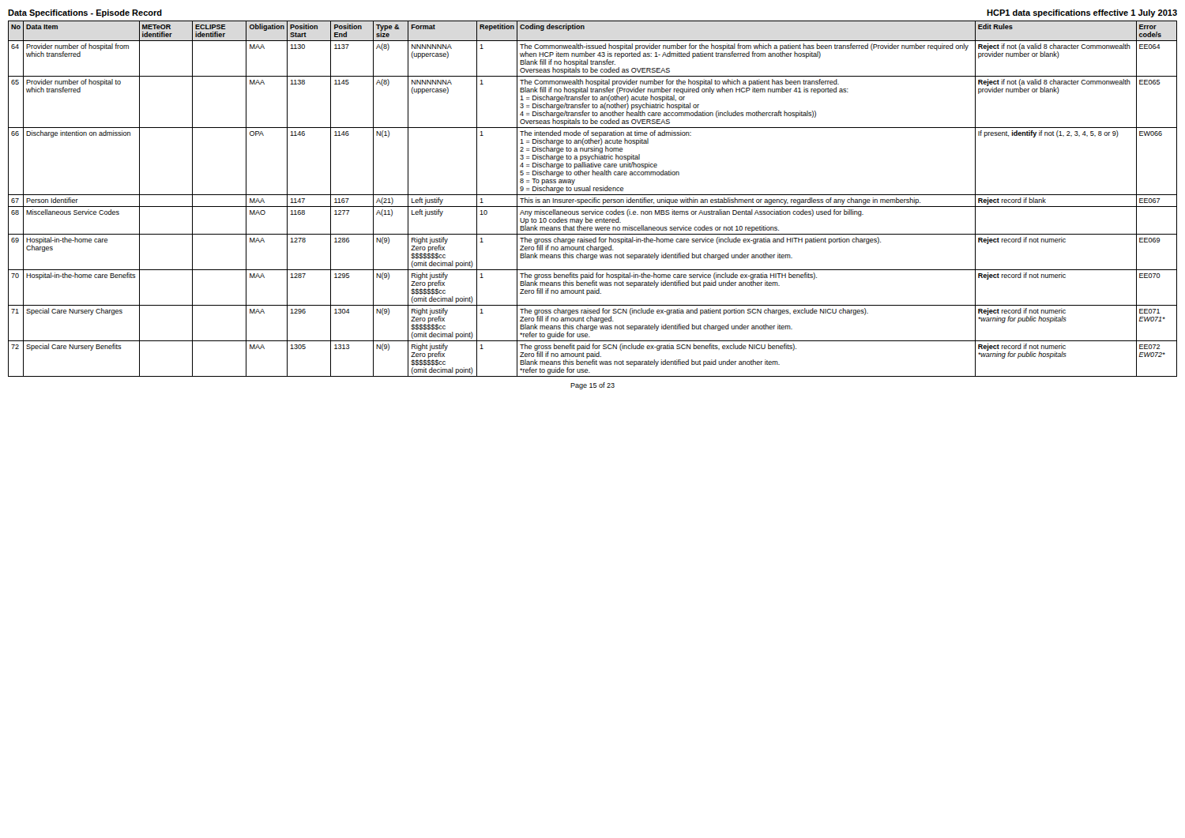Data Specifications - Episode Record HCP1 data specifications effective 1 July 2013
| No | Data Item | METeOR identifier | ECLIPSE identifier | Obligation | Position Start | Position End | Type & size | Format | Repetition | Coding description | Edit Rules | Error code/s |
| --- | --- | --- | --- | --- | --- | --- | --- | --- | --- | --- | --- | --- |
| 64 | Provider number of hospital from which transferred | | | MAA | 1130 | 1137 | A(8) | NNNNNNNA (uppercase) | 1 | The Commonwealth-issued hospital provider number for the hospital from which a patient has been transferred (Provider number required only when HCP item number 43 is reported as: 1- Admitted patient transferred from another hospital) Blank fill if no hospital transfer. Overseas hospitals to be coded as OVERSEAS | Reject if not (a valid 8 character Commonwealth provider number or blank) | EE064 |
| 65 | Provider number of hospital to which transferred | | | MAA | 1138 | 1145 | A(8) | NNNNNNNA (uppercase) | 1 | The Commonwealth hospital provider number for the hospital to which a patient has been transferred. Blank fill if no hospital transfer (Provider number required only when HCP item number 41 is reported as: 1 = Discharge/transfer to an(other) acute hospital, or 3 = Discharge/transfer to a(nother) psychiatric hospital or 4 = Discharge/transfer to another health care accommodation (includes mothercraft hospitals)) Overseas hospitals to be coded as OVERSEAS | Reject if not (a valid 8 character Commonwealth provider number or blank) | EE065 |
| 66 | Discharge intention on admission | | | OPA | 1146 | 1146 | N(1) | | 1 | The intended mode of separation at time of admission: 1 = Discharge to an(other) acute hospital 2 = Discharge to a nursing home 3 = Discharge to a psychiatric hospital 4 = Discharge to palliative care unit/hospice 5 = Discharge to other health care accommodation 8 = To pass away 9 = Discharge to usual residence | If present, identify if not (1, 2, 3, 4, 5, 8 or 9) | EW066 |
| 67 | Person Identifier | | | MAA | 1147 | 1167 | A(21) | Left justify | 1 | This is an Insurer-specific person identifier, unique within an establishment or agency, regardless of any change in membership. | Reject record if blank | EE067 |
| 68 | Miscellaneous Service Codes | | | MAO | 1168 | 1277 | A(11) | Left justify | 10 | Any miscellaneous service codes (i.e. non MBS items or Australian Dental Association codes) used for billing. Up to 10 codes may be entered. Blank means that there were no miscellaneous service codes or not 10 repetitions. | | |
| 69 | Hospital-in-the-home care Charges | | | MAA | 1278 | 1286 | N(9) | Right justify Zero prefix $$$$$$$cc (omit decimal point) | 1 | The gross charge raised for hospital-in-the-home care service (include ex-gratia and HITH patient portion charges). Zero fill if no amount charged. Blank means this charge was not separately identified but charged under another item. | Reject record if not numeric | EE069 |
| 70 | Hospital-in-the-home care Benefits | | | MAA | 1287 | 1295 | N(9) | Right justify Zero prefix $$$$$$$cc (omit decimal point) | 1 | The gross benefits paid for hospital-in-the-home care service (include ex-gratia HITH benefits). Blank means this benefit was not separately identified but paid under another item. Zero fill if no amount paid. | Reject record if not numeric | EE070 |
| 71 | Special Care Nursery Charges | | | MAA | 1296 | 1304 | N(9) | Right justify Zero prefix $$$$$$$cc (omit decimal point) | 1 | The gross charges raised for SCN (include ex-gratia and patient portion SCN charges, exclude NICU charges). Zero fill if no amount charged. Blank means this charge was not separately identified but charged under another item. *refer to guide for use. | Reject record if not numeric *warning for public hospitals | EE071 EW071* |
| 72 | Special Care Nursery Benefits | | | MAA | 1305 | 1313 | N(9) | Right justify Zero prefix $$$$$$$cc (omit decimal point) | 1 | The gross benefit paid for SCN (include ex-gratia SCN benefits, exclude NICU benefits). Zero fill if no amount paid. Blank means this benefit was not separately identified but paid under another item. *refer to guide for use. | Reject record if not numeric *warning for public hospitals | EE072 EW072* |
Page 15 of 23